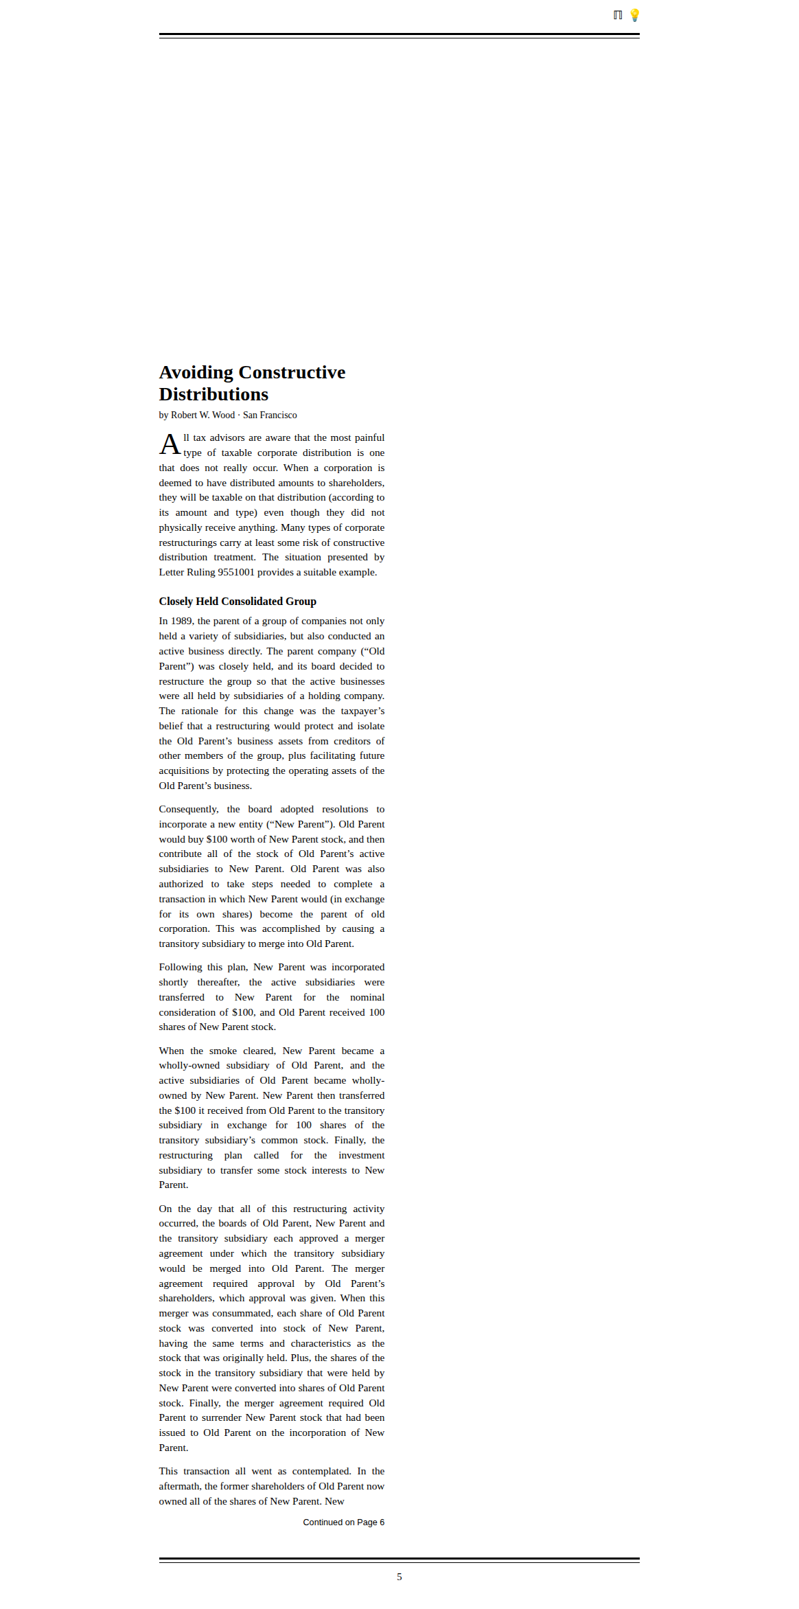ℿ 💡
Avoiding Constructive
Distributions
by Robert W. Wood · San Francisco
All tax advisors are aware that the most painful type of taxable corporate distribution is one that does not really occur. When a corporation is deemed to have distributed amounts to shareholders, they will be taxable on that distribution (according to its amount and type) even though they did not physically receive anything. Many types of corporate restructurings carry at least some risk of constructive distribution treatment. The situation presented by Letter Ruling 9551001 provides a suitable example.
Closely Held Consolidated Group
In 1989, the parent of a group of companies not only held a variety of subsidiaries, but also conducted an active business directly. The parent company (“Old Parent”) was closely held, and its board decided to restructure the group so that the active businesses were all held by subsidiaries of a holding company. The rationale for this change was the taxpayer’s belief that a restructuring would protect and isolate the Old Parent’s business assets from creditors of other members of the group, plus facilitating future acquisitions by protecting the operating assets of the Old Parent’s business.
Consequently, the board adopted resolutions to incorporate a new entity (“New Parent”). Old Parent would buy $100 worth of New Parent stock, and then contribute all of the stock of Old Parent’s active subsidiaries to New Parent. Old Parent was also authorized to take steps needed to complete a transaction in which New Parent would (in exchange for its own shares) become the parent of old corporation. This was accomplished by causing a transitory subsidiary to merge into Old Parent.
Following this plan, New Parent was incorporated shortly thereafter, the active subsidiaries were transferred to New Parent for the nominal consideration of $100, and Old Parent received 100 shares of New Parent stock.
When the smoke cleared, New Parent became a wholly-owned subsidiary of Old Parent, and the active subsidiaries of Old Parent became wholly-owned by New Parent. New Parent then transferred the $100 it received from Old Parent to the transitory subsidiary in exchange for 100 shares of the transitory subsidiary’s common stock. Finally, the restructuring plan called for the investment subsidiary to transfer some stock interests to New Parent.
On the day that all of this restructuring activity occurred, the boards of Old Parent, New Parent and the transitory subsidiary each approved a merger agreement under which the transitory subsidiary would be merged into Old Parent. The merger agreement required approval by Old Parent’s shareholders, which approval was given. When this merger was consummated, each share of Old Parent stock was converted into stock of New Parent, having the same terms and characteristics as the stock that was originally held. Plus, the shares of the stock in the transitory subsidiary that were held by New Parent were converted into shares of Old Parent stock. Finally, the merger agreement required Old Parent to surrender New Parent stock that had been issued to Old Parent on the incorporation of New Parent.
This transaction all went as contemplated. In the aftermath, the former shareholders of Old Parent now owned all of the shares of New Parent. New
Continued on Page 6
5